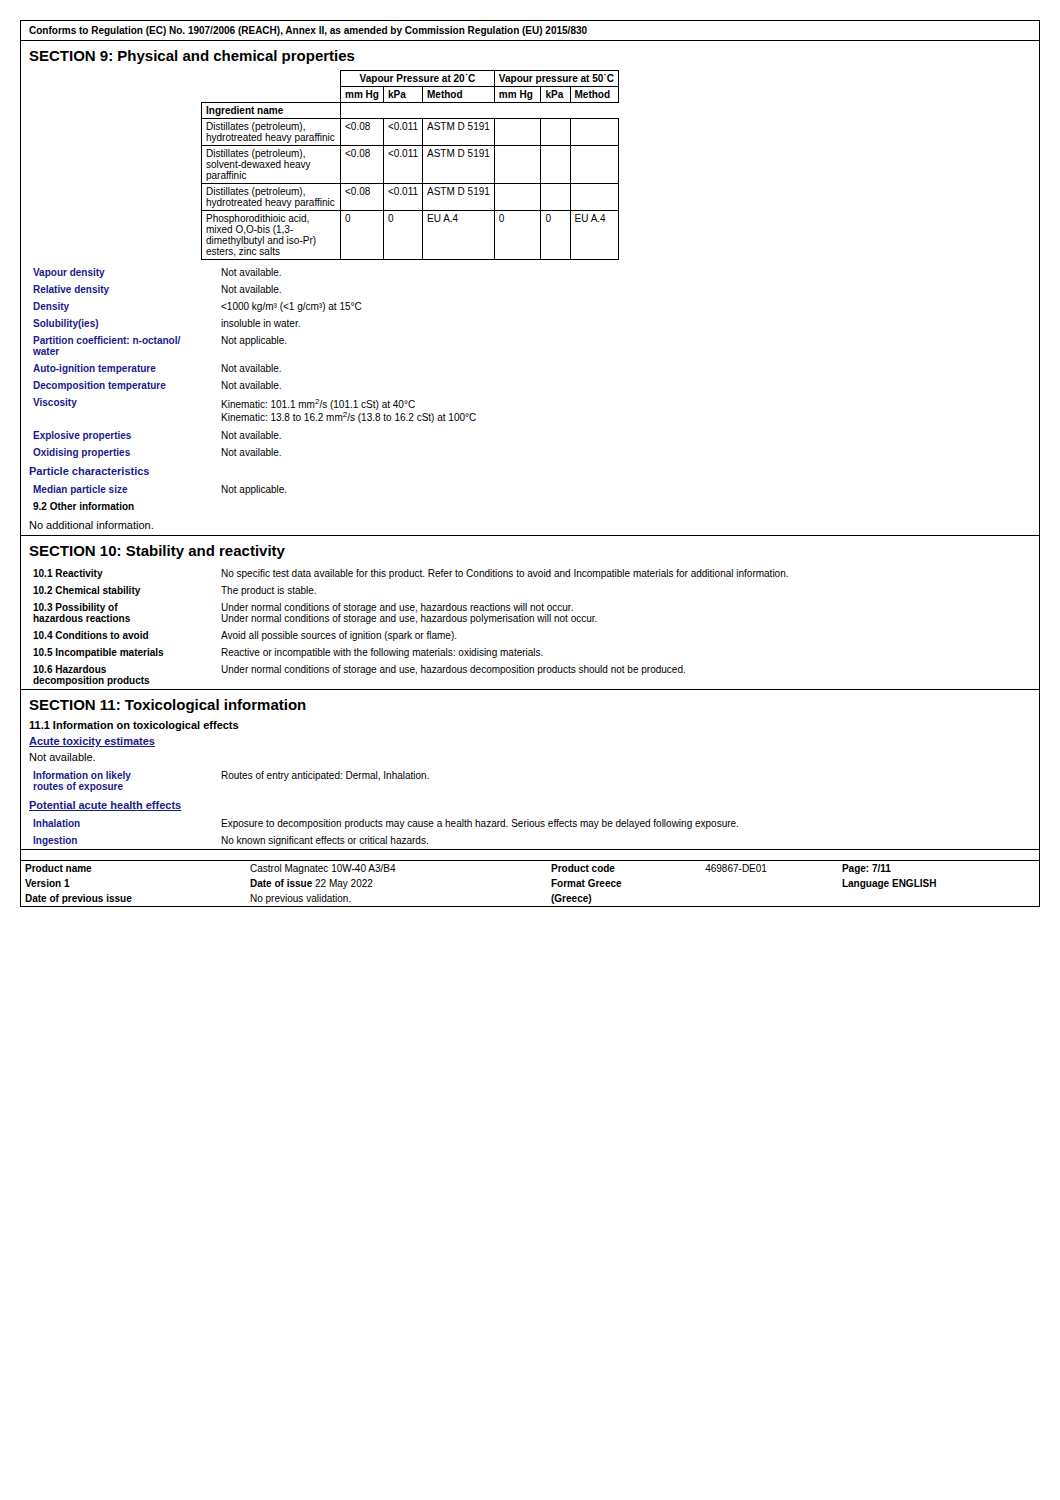Conforms to Regulation (EC) No. 1907/2006 (REACH), Annex II, as amended by Commission Regulation (EU) 2015/830
SECTION 9: Physical and chemical properties
| | Vapour Pressure at 20˙C | Vapour pressure at 50˙C |
| --- | --- | --- |
| mm Hg | kPa | Method | mm Hg | kPa | Method |
| Ingredient name | |
| Distillates (petroleum), hydrotreated heavy paraffinic | <0.08 | <0.011 | ASTM D 5191 | | | |
| Distillates (petroleum), solvent-dewaxed heavy paraffinic | <0.08 | <0.011 | ASTM D 5191 | | | |
| Distillates (petroleum), hydrotreated heavy paraffinic | <0.08 | <0.011 | ASTM D 5191 | | | |
| Phosphorodithioic acid, mixed O,O-bis (1,3-dimethylbutyl and iso-Pr) esters, zinc salts | 0 | 0 | EU A.4 | 0 | 0 | EU A.4 |
| Vapour density | Not available. |
| Relative density | Not available. |
| Density | <1000 kg/m³ (<1 g/cm³) at 15°C |
| Solubility(ies) | insoluble in water. |
| Partition coefficient: n-octanol/ water | Not applicable. |
| Auto-ignition temperature | Not available. |
| Decomposition temperature | Not available. |
| Viscosity | Kinematic: 101.1 mm 2 /s (101.1 cSt) at 40°C Kinematic: 13.8 to 16.2 mm 2 /s (13.8 to 16.2 cSt) at 100°C |
| Explosive properties | Not available. |
| Oxidising properties | Not available. |
Particle characteristics
| Median particle size | Not applicable. |
| 9.2 Other information | |
No additional information.
SECTION 10: Stability and reactivity
| 10.1 Reactivity | No specific test data available for this product. Refer to Conditions to avoid and Incompatible materials for additional information. |
| 10.2 Chemical stability | The product is stable. |
| 10.3 Possibility of hazardous reactions | Under normal conditions of storage and use, hazardous reactions will not occur. Under normal conditions of storage and use, hazardous polymerisation will not occur. |
| 10.4 Conditions to avoid | Avoid all possible sources of ignition (spark or flame). |
| 10.5 Incompatible materials | Reactive or incompatible with the following materials: oxidising materials. |
| 10.6 Hazardous decomposition products | Under normal conditions of storage and use, hazardous decomposition products should not be produced. |
SECTION 11: Toxicological information
11.1 Information on toxicological effects
Acute toxicity estimates
Not available.
| Information on likely routes of exposure | Routes of entry anticipated: Dermal, Inhalation. |
Potential acute health effects
| Inhalation | Exposure to decomposition products may cause a health hazard. Serious effects may be delayed following exposure. |
| Ingestion | No known significant effects or critical hazards. |
| Product name | Castrol Magnatec 10W-40 A3/B4 | Product code | 469867-DE01 | Page: 7/11 |
| Version 1 | Date of issue 22 May 2022 | Format Greece | | Language ENGLISH |
| Date of previous issue | No previous validation. | (Greece) | | |